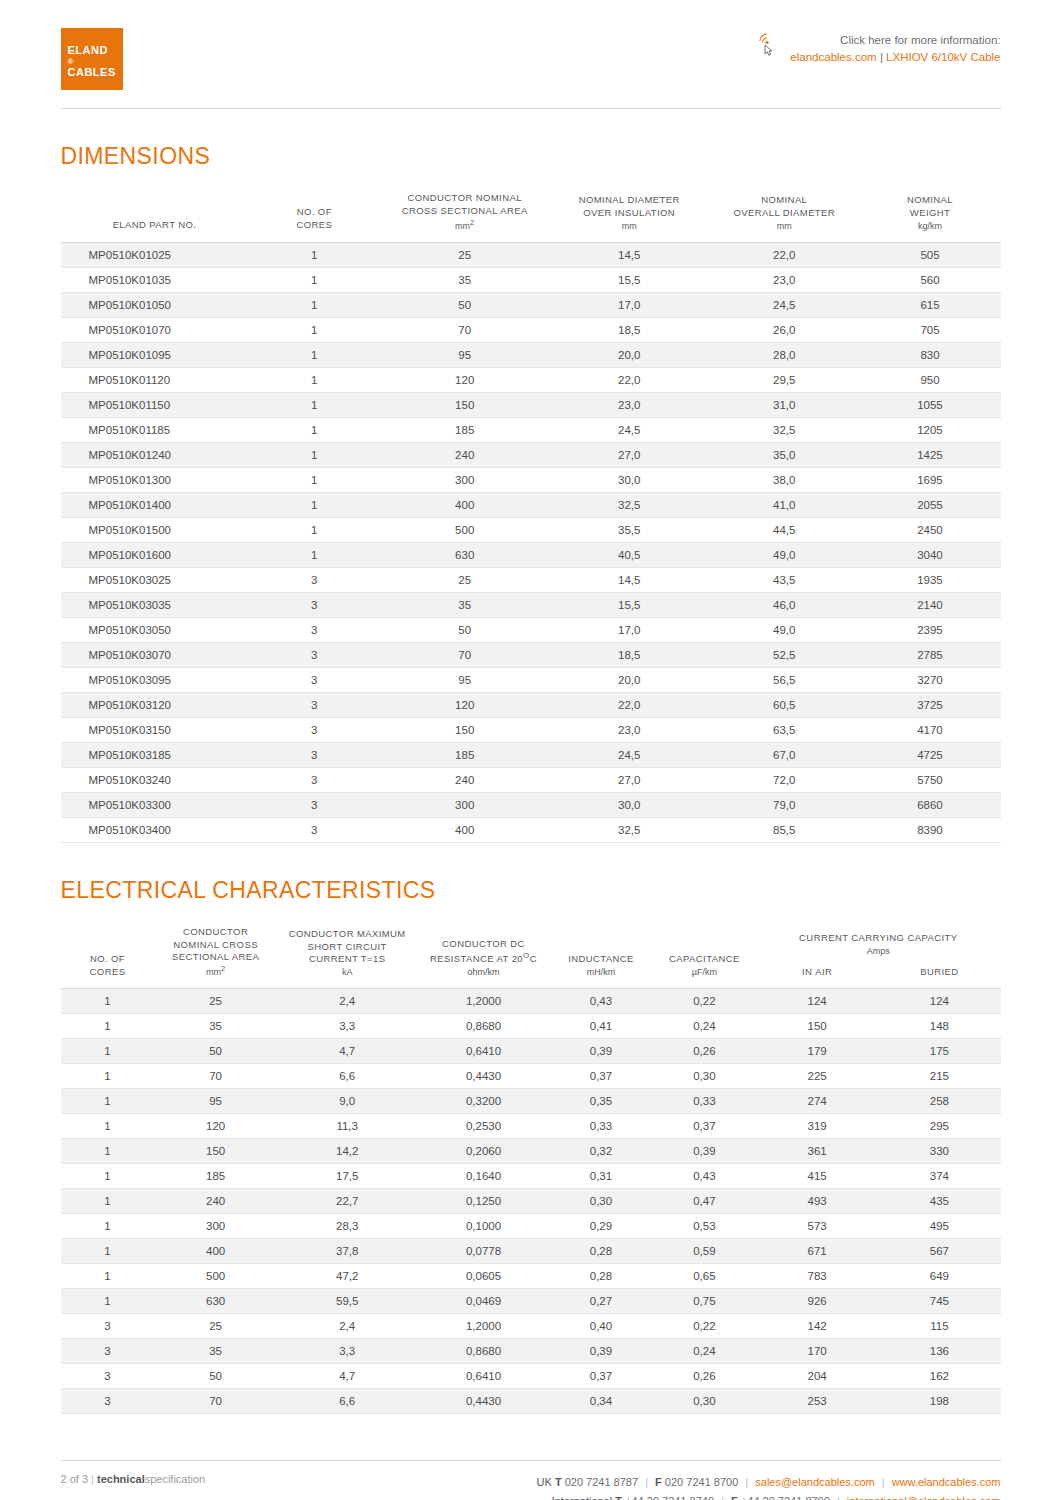ELAND® CABLES
Click here for more information:
elandcables.com | LXHIOV 6/10kV Cable
DIMENSIONS
| ELAND PART NO. | NO. OF CORES | CONDUCTOR NOMINAL CROSS SECTIONAL AREA mm 2 | NOMINAL DIAMETER OVER INSULATION mm | NOMINAL OVERALL DIAMETER mm | NOMINAL WEIGHT kg/km |
| --- | --- | --- | --- | --- | --- |
| MP0510K01025 | 1 | 25 | 14,5 | 22,0 | 505 |
| MP0510K01035 | 1 | 35 | 15,5 | 23,0 | 560 |
| MP0510K01050 | 1 | 50 | 17,0 | 24,5 | 615 |
| MP0510K01070 | 1 | 70 | 18,5 | 26,0 | 705 |
| MP0510K01095 | 1 | 95 | 20,0 | 28,0 | 830 |
| MP0510K01120 | 1 | 120 | 22,0 | 29,5 | 950 |
| MP0510K01150 | 1 | 150 | 23,0 | 31,0 | 1055 |
| MP0510K01185 | 1 | 185 | 24,5 | 32,5 | 1205 |
| MP0510K01240 | 1 | 240 | 27,0 | 35,0 | 1425 |
| MP0510K01300 | 1 | 300 | 30,0 | 38,0 | 1695 |
| MP0510K01400 | 1 | 400 | 32,5 | 41,0 | 2055 |
| MP0510K01500 | 1 | 500 | 35,5 | 44,5 | 2450 |
| MP0510K01600 | 1 | 630 | 40,5 | 49,0 | 3040 |
| MP0510K03025 | 3 | 25 | 14,5 | 43,5 | 1935 |
| MP0510K03035 | 3 | 35 | 15,5 | 46,0 | 2140 |
| MP0510K03050 | 3 | 50 | 17,0 | 49,0 | 2395 |
| MP0510K03070 | 3 | 70 | 18,5 | 52,5 | 2785 |
| MP0510K03095 | 3 | 95 | 20,0 | 56,5 | 3270 |
| MP0510K03120 | 3 | 120 | 22,0 | 60,5 | 3725 |
| MP0510K03150 | 3 | 150 | 23,0 | 63,5 | 4170 |
| MP0510K03185 | 3 | 185 | 24,5 | 67,0 | 4725 |
| MP0510K03240 | 3 | 240 | 27,0 | 72,0 | 5750 |
| MP0510K03300 | 3 | 300 | 30,0 | 79,0 | 6860 |
| MP0510K03400 | 3 | 400 | 32,5 | 85,5 | 8390 |
ELECTRICAL CHARACTERISTICS
| NO. OF CORES | CONDUCTOR NOMINAL CROSS SECTIONAL AREA mm 2 | CONDUCTOR MAXIMUM SHORT CIRCUIT CURRENT T=1S kA | CONDUCTOR DC RESISTANCE AT 20 o C ohm/km | INDUCTANCE mH/km | CAPACITANCE µF/km | CURRENT CARRYING CAPACITY Amps |
| --- | --- | --- | --- | --- | --- | --- |
| In Air | Buried |
| 1 | 25 | 2,4 | 1,2000 | 0,43 | 0,22 | 124 | 124 |
| 1 | 35 | 3,3 | 0,8680 | 0,41 | 0,24 | 150 | 148 |
| 1 | 50 | 4,7 | 0,6410 | 0,39 | 0,26 | 179 | 175 |
| 1 | 70 | 6,6 | 0,4430 | 0,37 | 0,30 | 225 | 215 |
| 1 | 95 | 9,0 | 0,3200 | 0,35 | 0,33 | 274 | 258 |
| 1 | 120 | 11,3 | 0,2530 | 0,33 | 0,37 | 319 | 295 |
| 1 | 150 | 14,2 | 0,2060 | 0,32 | 0,39 | 361 | 330 |
| 1 | 185 | 17,5 | 0,1640 | 0,31 | 0,43 | 415 | 374 |
| 1 | 240 | 22,7 | 0,1250 | 0,30 | 0,47 | 493 | 435 |
| 1 | 300 | 28,3 | 0,1000 | 0,29 | 0,53 | 573 | 495 |
| 1 | 400 | 37,8 | 0,0778 | 0,28 | 0,59 | 671 | 567 |
| 1 | 500 | 47,2 | 0,0605 | 0,28 | 0,65 | 783 | 649 |
| 1 | 630 | 59,5 | 0,0469 | 0,27 | 0,75 | 926 | 745 |
| 3 | 25 | 2,4 | 1,2000 | 0,40 | 0,22 | 142 | 115 |
| 3 | 35 | 3,3 | 0,8680 | 0,39 | 0,24 | 170 | 136 |
| 3 | 50 | 4,7 | 0,6410 | 0,37 | 0,26 | 204 | 162 |
| 3 | 70 | 6,6 | 0,4430 | 0,34 | 0,30 | 253 | 198 |
2 of 3 | technical specification
UK T 020 7241 8787 | F 020 7241 8700 | sales@elandcables.com | www.elandcables.com
International T +44 20 7241 8740 | F +44 20 7241 8700 | international@elandcables.com